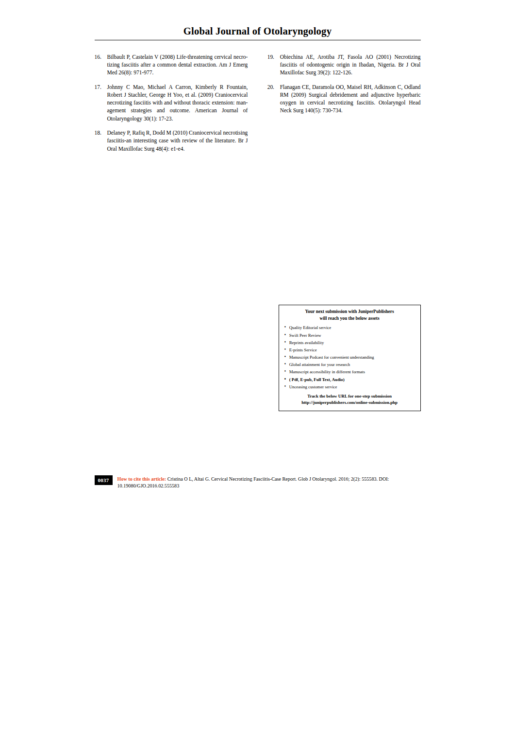Global Journal of Otolaryngology
16. Bilbault P, Castelain V (2008) Life-threatening cervical necrotizing fasciitis after a common dental extraction. Am J Emerg Med 26(8): 971-977.
17. Johnny C Mao, Michael A Carron, Kimberly R Fountain, Robert J Stachler, George H Yoo, et al. (2009) Craniocervical necrotizing fasciitis with and without thoracic extension: management strategies and outcome. American Journal of Otolaryngology 30(1): 17-23.
18. Delaney P, Rafiq R, Dodd M (2010) Craniocervical necrotising fasciitis-an interesting case with review of the literature. Br J Oral Maxillofac Surg 48(4): e1-e4.
19. Obiechina AE, Arotiba JT, Fasola AO (2001) Necrotizing fasciitis of odontogenic origin in Ibadan, Nigeria. Br J Oral Maxillofac Surg 39(2): 122-126.
20. Flanagan CE, Daramola OO, Maisel RH, Adkinson C, Odland RM (2009) Surgical debridement and adjunctive hyperbaric oxygen in cervical necrotizing fasciitis. Otolaryngol Head Neck Surg 140(5): 730-734.
Your next submission with JuniperPublishers
will reach you the below assets
Quality Editorial service
Swift Peer Review
Reprints availability
E-prints Service
Manuscript Podcast for convenient understanding
Global attainment for your research
Manuscript accessibility in different formats
( Pdf, E-pub, Full Text, Audio)
Unceasing customer service
Track the below URL for one-step submission
http://juniperpublishers.com/online-submission.php
0037
How to cite this article: Cristina O L, Altai G. Cervical Necrotizing Fasciitis-Case Report. Glob J Otolaryngol. 2016; 2(2): 555583. DOI: 10.19080/GJO.2016.02.555583